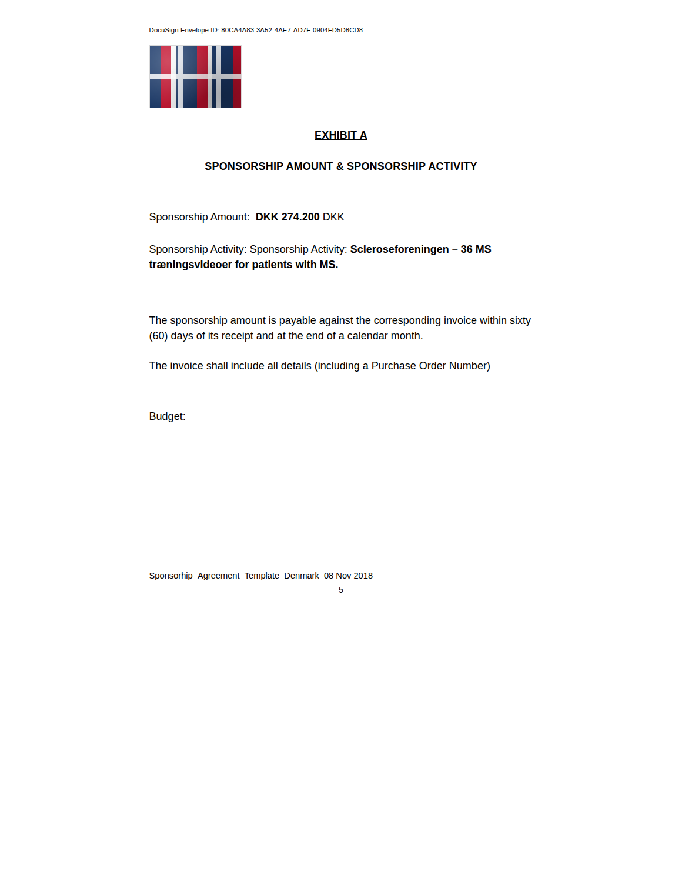DocuSign Envelope ID: 80CA4A83-3A52-4AE7-AD7F-0904FD5D8CD8
EXHIBIT A
SPONSORSHIP AMOUNT & SPONSORSHIP ACTIVITY
Sponsorship Amount: DKK 274.200 DKK
Sponsorship Activity: Sponsorship Activity: Scleroseforeningen – 36 MS træningsvideoer for patients with MS.
The sponsorship amount is payable against the corresponding invoice within sixty (60) days of its receipt and at the end of a calendar month.
The invoice shall include all details (including a Purchase Order Number)
Budget:
Sponsorhip_Agreement_Template_Denmark_08 Nov 2018
5